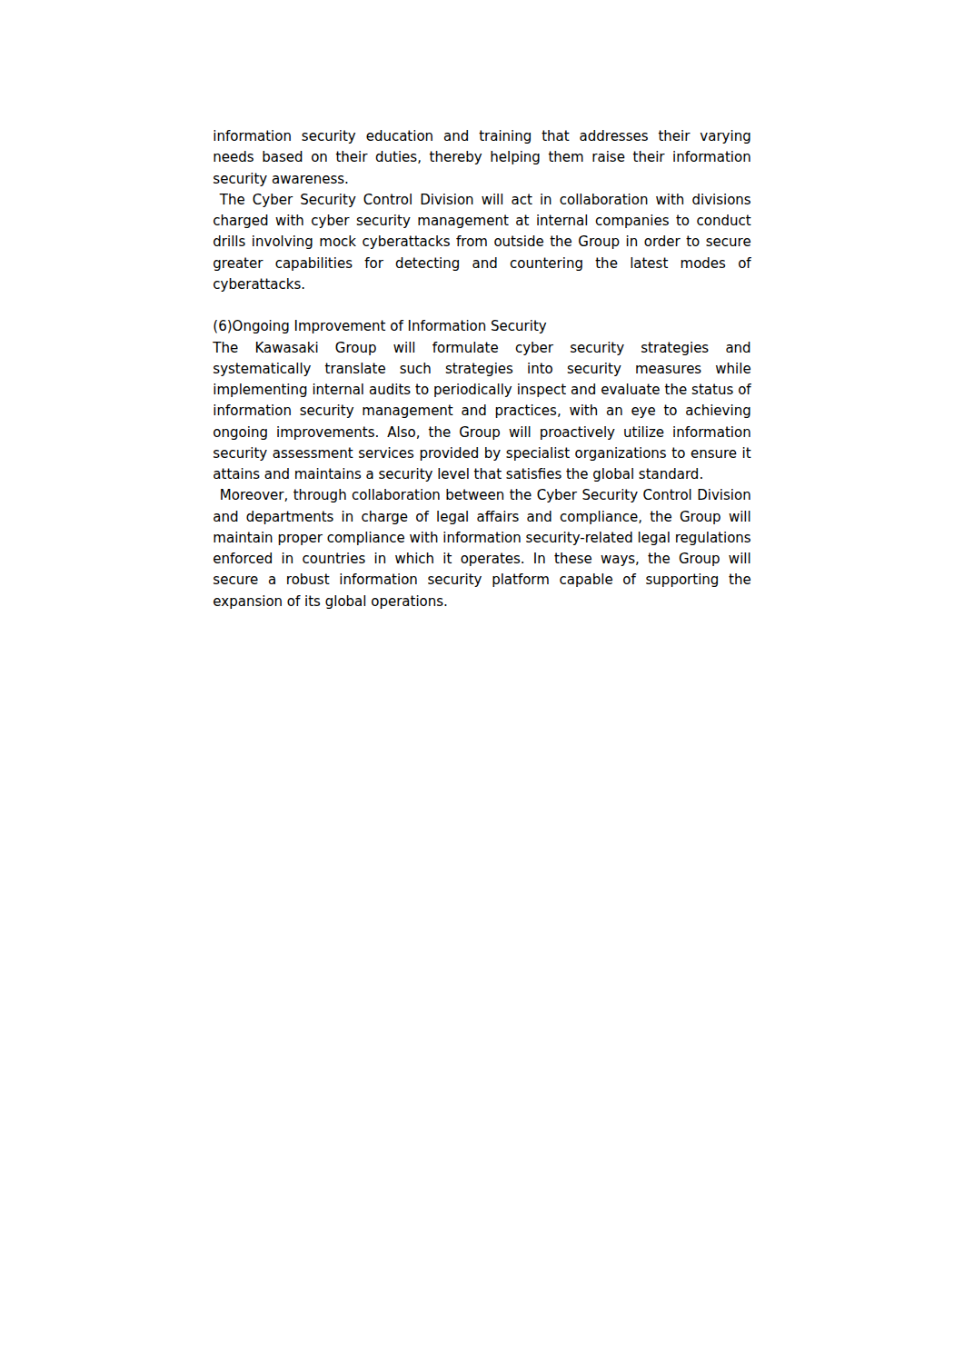information security education and training that addresses their varying needs based on their duties, thereby helping them raise their information security awareness.
The Cyber Security Control Division will act in collaboration with divisions charged with cyber security management at internal companies to conduct drills involving mock cyberattacks from outside the Group in order to secure greater capabilities for detecting and countering the latest modes of cyberattacks.
(6)Ongoing Improvement of Information Security
The Kawasaki Group will formulate cyber security strategies and systematically translate such strategies into security measures while implementing internal audits to periodically inspect and evaluate the status of information security management and practices, with an eye to achieving ongoing improvements. Also, the Group will proactively utilize information security assessment services provided by specialist organizations to ensure it attains and maintains a security level that satisfies the global standard.
Moreover, through collaboration between the Cyber Security Control Division and departments in charge of legal affairs and compliance, the Group will maintain proper compliance with information security-related legal regulations enforced in countries in which it operates. In these ways, the Group will secure a robust information security platform capable of supporting the expansion of its global operations.